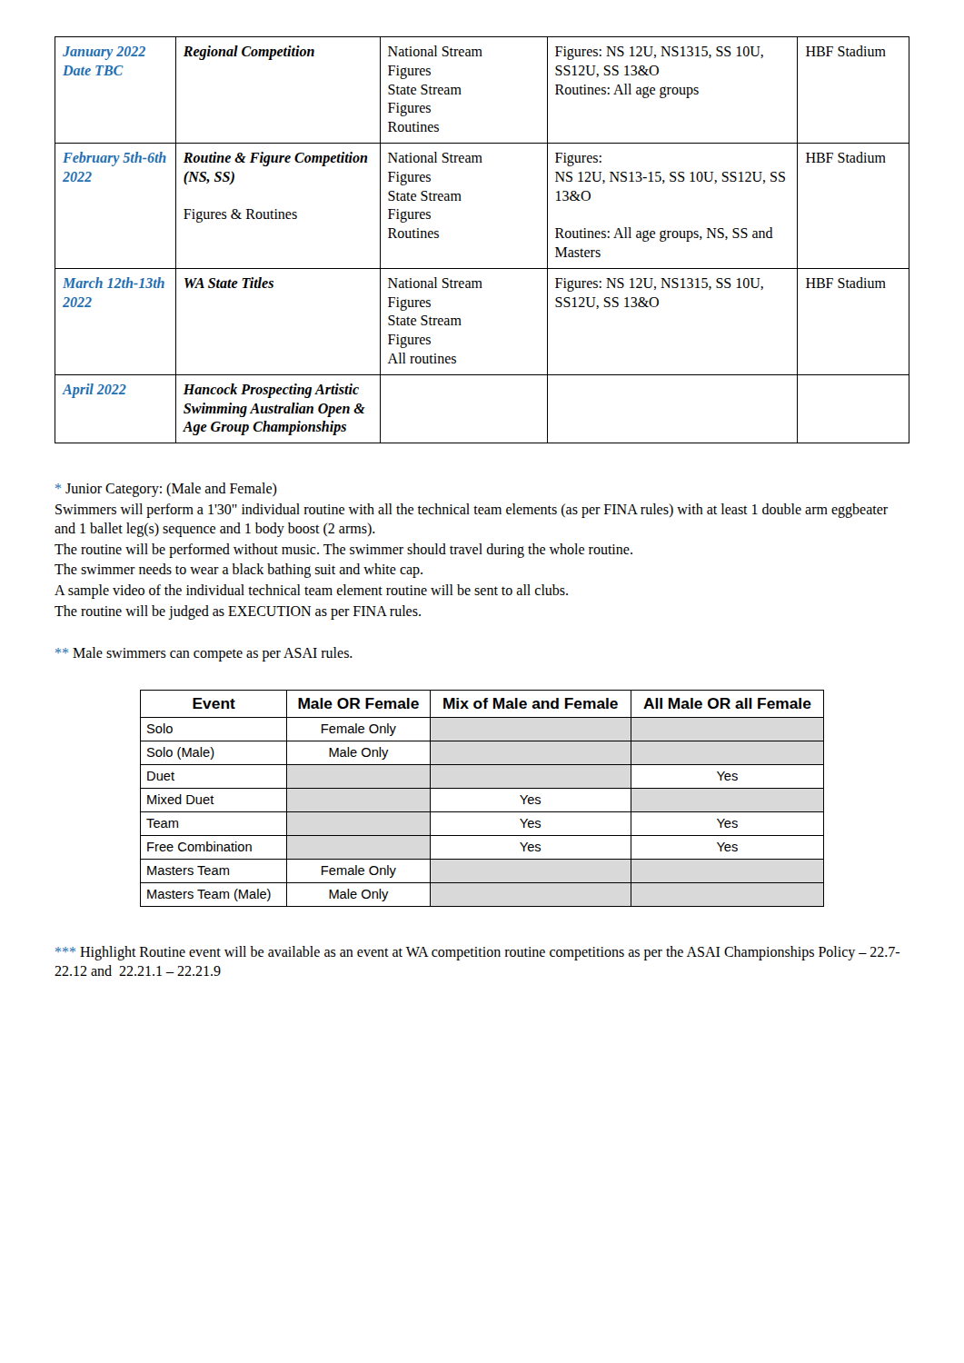| January 2022 Date TBC | Regional Competition | National Stream Figures State Stream Figures Routines | Figures: NS 12U, NS1315, SS 10U, SS12U, SS 13&O Routines: All age groups | HBF Stadium |
| February 5th-6th 2022 | Routine & Figure Competition (NS, SS) Figures & Routines | National Stream Figures State Stream Figures Routines | Figures: NS 12U, NS13-15, SS 10U, SS12U, SS 13&O Routines: All age groups, NS, SS and Masters | HBF Stadium |
| March 12th-13th 2022 | WA State Titles | National Stream Figures State Stream Figures All routines | Figures: NS 12U, NS1315, SS 10U, SS12U, SS 13&O | HBF Stadium |
| April 2022 | Hancock Prospecting Artistic Swimming Australian Open & Age Group Championships | | | |
* Junior Category: (Male and Female)
Swimmers will perform a 1'30" individual routine with all the technical team elements (as per FINA rules) with at least 1 double arm eggbeater and 1 ballet leg(s) sequence and 1 body boost (2 arms).
The routine will be performed without music. The swimmer should travel during the whole routine.
The swimmer needs to wear a black bathing suit and white cap.
A sample video of the individual technical team element routine will be sent to all clubs.
The routine will be judged as EXECUTION as per FINA rules.
** Male swimmers can compete as per ASAI rules.
| Event | Male OR Female | Mix of Male and Female | All Male OR all Female |
| --- | --- | --- | --- |
| Solo | Female Only | | |
| Solo (Male) | Male Only | | |
| Duet | | | Yes |
| Mixed Duet | | Yes | |
| Team | | Yes | Yes |
| Free Combination | | Yes | Yes |
| Masters Team | Female Only | | |
| Masters Team (Male) | Male Only | | |
*** Highlight Routine event will be available as an event at WA competition routine competitions as per the ASAI Championships Policy – 22.7-22.12 and 22.21.1 – 22.21.9